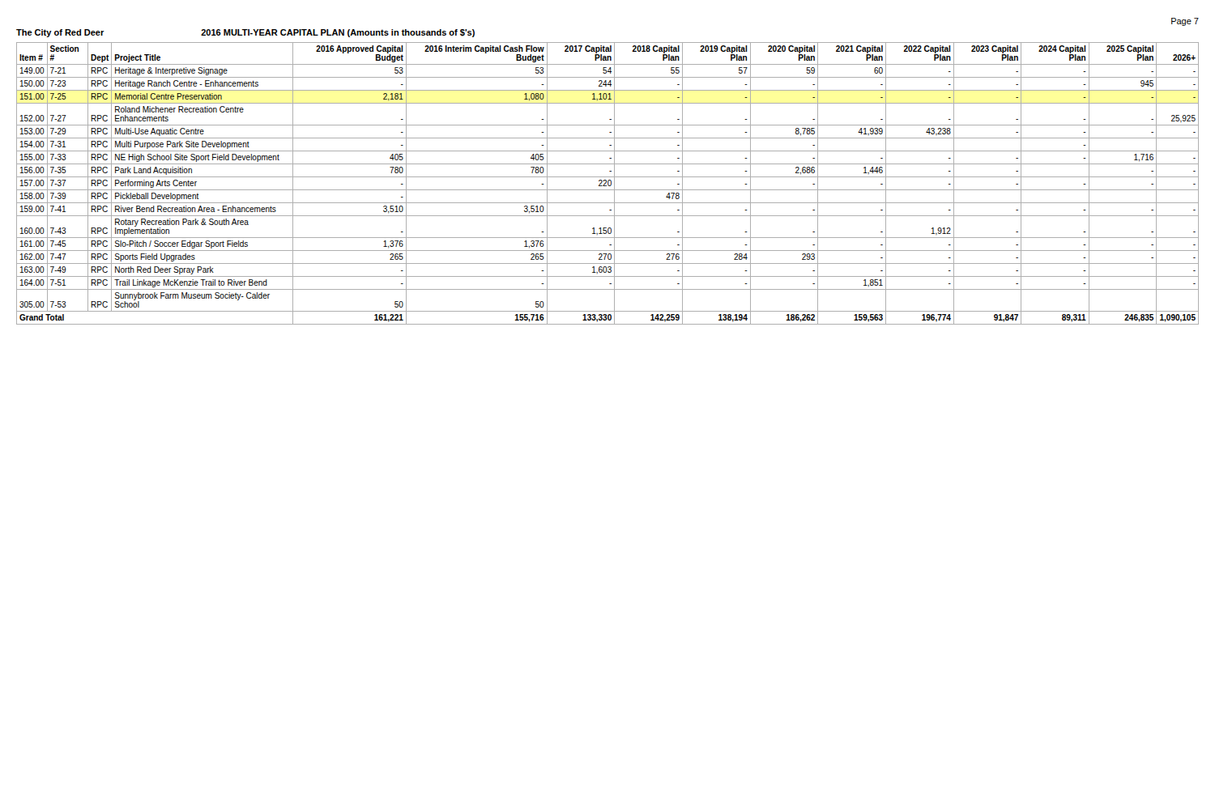Page 7
The City of Red Deer2016 MULTI-YEAR CAPITAL PLAN (Amounts in thousands of $'s)
| Item # | Section # | Dept | Project Title | 2016 Approved Capital Budget | 2016 Interim Capital Cash Flow Budget | 2017 Capital Plan | 2018 Capital Plan | 2019 Capital Plan | 2020 Capital Plan | 2021 Capital Plan | 2022 Capital Plan | 2023 Capital Plan | 2024 Capital Plan | 2025 Capital Plan | 2026+ |
| --- | --- | --- | --- | --- | --- | --- | --- | --- | --- | --- | --- | --- | --- | --- | --- |
| 149.00 | 7-21 | RPC | Heritage & Interpretive Signage | 53 | 53 | 54 | 55 | 57 | 59 | 60 | - | - | - | - | - |
| 150.00 | 7-23 | RPC | Heritage Ranch Centre - Enhancements | - | - | 244 | - | - | - | - | - | - | - | 945 | - |
| 151.00 | 7-25 | RPC | Memorial Centre Preservation | 2,181 | 1,080 | 1,101 | - | - | - | - | - | - | - | - | - |
| 152.00 | 7-27 | RPC | Roland Michener Recreation Centre Enhancements | - | - | - | - | - | - | - | - | - | - | - | 25,925 |
| 153.00 | 7-29 | RPC | Multi-Use Aquatic Centre | - | - | - | - | - | 8,785 | 41,939 | 43,238 | - | - | - | - |
| 154.00 | 7-31 | RPC | Multi Purpose Park Site Development | - | - | - | - | | - | | | | - | | |
| 155.00 | 7-33 | RPC | NE High School Site Sport Field Development | 405 | 405 | - | - | - | - | - | - | - | - | 1,716 | - |
| 156.00 | 7-35 | RPC | Park Land Acquisition | 780 | 780 | - | - | - | 2,686 | 1,446 | - | - | | - | - |
| 157.00 | 7-37 | RPC | Performing Arts Center | - | - | 220 | - | - | - | - | - | - | - | - | - |
| 158.00 | 7-39 | RPC | Pickleball Development | - | | | 478 | | | | | | | | |
| 159.00 | 7-41 | RPC | River Bend Recreation Area - Enhancements | 3,510 | 3,510 | - | - | - | - | - | - | - | - | - | - |
| 160.00 | 7-43 | RPC | Rotary Recreation Park & South Area Implementation | - | - | 1,150 | - | - | - | - | 1,912 | - | - | - | - |
| 161.00 | 7-45 | RPC | Slo-Pitch / Soccer Edgar Sport Fields | 1,376 | 1,376 | - | - | - | - | - | - | - | - | - | - |
| 162.00 | 7-47 | RPC | Sports Field Upgrades | 265 | 265 | 270 | 276 | 284 | 293 | - | - | - | - | - | - |
| 163.00 | 7-49 | RPC | North Red Deer Spray Park | - | - | 1,603 | - | - | - | - | - | - | - | | - |
| 164.00 | 7-51 | RPC | Trail Linkage McKenzie Trail to River Bend | - | - | - | - | - | - | 1,851 | - | - | - | | - |
| 305.00 | 7-53 | RPC | Sunnybrook Farm Museum Society- Calder School | 50 | 50 | | | | | | | | | | |
| Grand Total | 161,221 | 155,716 | 133,330 | 142,259 | 138,194 | 186,262 | 159,563 | 196,774 | 91,847 | 89,311 | 246,835 | 1,090,105 |